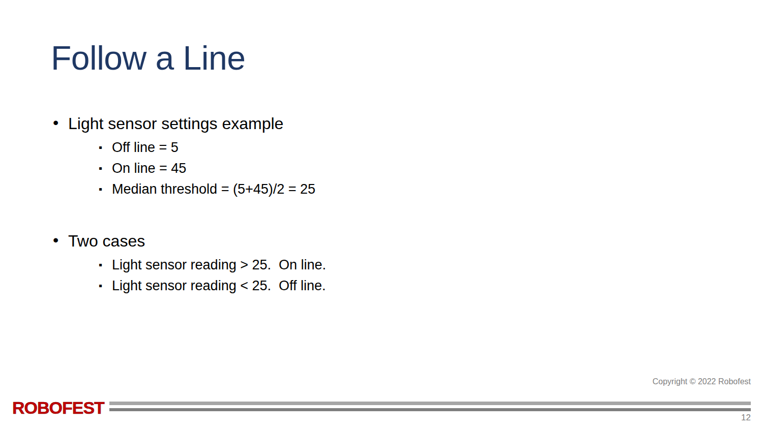Follow a Line
Light sensor settings example
Off line = 5
On line = 45
Median threshold = (5+45)/2 = 25
Two cases
Light sensor reading > 25. On line.
Light sensor reading < 25. Off line.
Copyright © 2022 Robofest
ROBOFEST
12